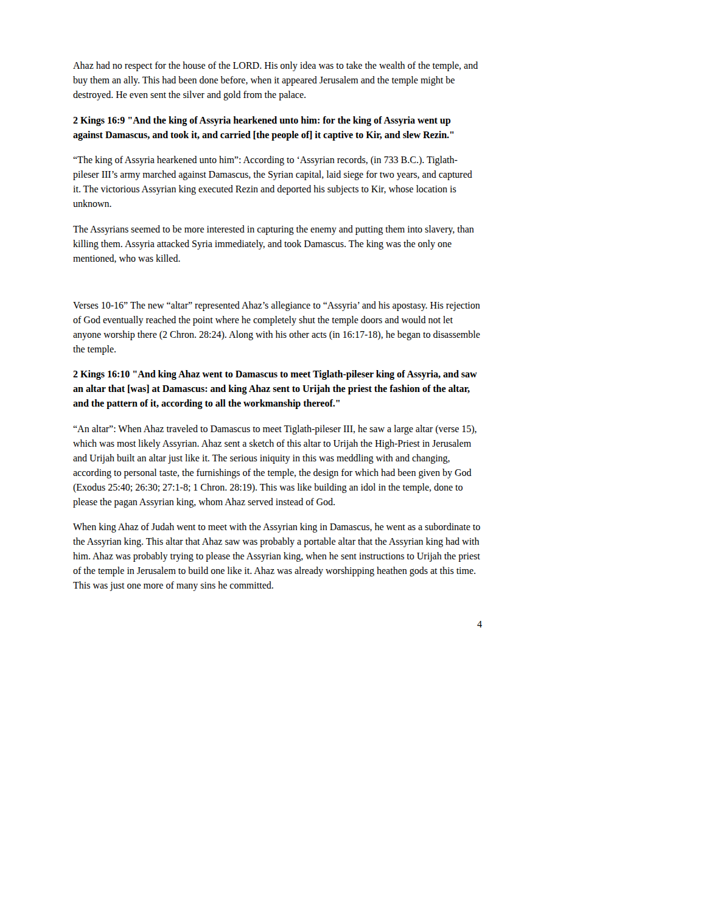Ahaz had no respect for the house of the LORD. His only idea was to take the wealth of the temple, and buy them an ally. This had been done before, when it appeared Jerusalem and the temple might be destroyed. He even sent the silver and gold from the palace.
2 Kings 16:9 "And the king of Assyria hearkened unto him: for the king of Assyria went up against Damascus, and took it, and carried [the people of] it captive to Kir, and slew Rezin."
“The king of Assyria hearkened unto him”: According to ‘Assyrian records, (in 733 B.C.). Tiglath-pileser III’s army marched against Damascus, the Syrian capital, laid siege for two years, and captured it. The victorious Assyrian king executed Rezin and deported his subjects to Kir, whose location is unknown.
The Assyrians seemed to be more interested in capturing the enemy and putting them into slavery, than killing them. Assyria attacked Syria immediately, and took Damascus. The king was the only one mentioned, who was killed.
Verses 10-16” The new “altar” represented Ahaz’s allegiance to “Assyria’ and his apostasy. His rejection of God eventually reached the point where he completely shut the temple doors and would not let anyone worship there (2 Chron. 28:24). Along with his other acts (in 16:17-18), he began to disassemble the temple.
2 Kings 16:10 "And king Ahaz went to Damascus to meet Tiglath-pileser king of Assyria, and saw an altar that [was] at Damascus: and king Ahaz sent to Urijah the priest the fashion of the altar, and the pattern of it, according to all the workmanship thereof."
“An altar”: When Ahaz traveled to Damascus to meet Tiglath-pileser III, he saw a large altar (verse 15), which was most likely Assyrian. Ahaz sent a sketch of this altar to Urijah the High-Priest in Jerusalem and Urijah built an altar just like it. The serious iniquity in this was meddling with and changing, according to personal taste, the furnishings of the temple, the design for which had been given by God (Exodus 25:40; 26:30; 27:1-8; 1 Chron. 28:19). This was like building an idol in the temple, done to please the pagan Assyrian king, whom Ahaz served instead of God.
When king Ahaz of Judah went to meet with the Assyrian king in Damascus, he went as a subordinate to the Assyrian king. This altar that Ahaz saw was probably a portable altar that the Assyrian king had with him. Ahaz was probably trying to please the Assyrian king, when he sent instructions to Urijah the priest of the temple in Jerusalem to build one like it. Ahaz was already worshipping heathen gods at this time. This was just one more of many sins he committed.
4